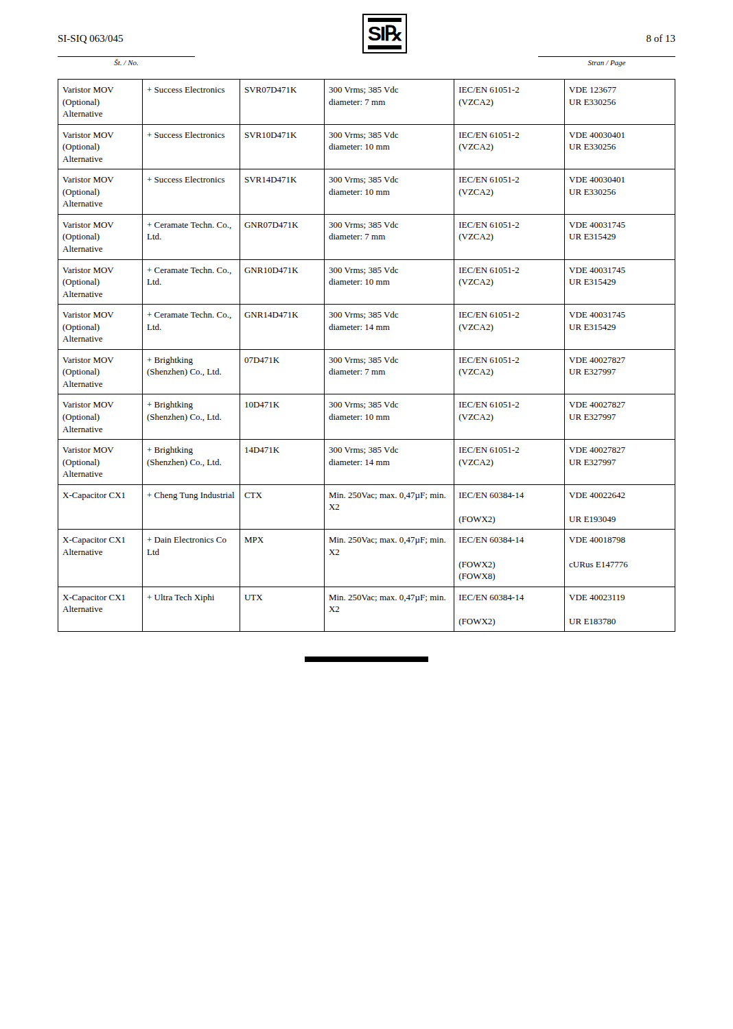SI-SIQ 063/045
SI℞
8 of 13
Št. / No.
Stran / Page
| Varistor MOV (Optional) Alternative | + Success Electronics | SVR07D471K | 300 Vrms; 385 Vdc diameter: 7 mm | IEC/EN 61051-2 (VZCA2) | VDE 123677 UR E330256 |
| Varistor MOV (Optional) Alternative | + Success Electronics | SVR10D471K | 300 Vrms; 385 Vdc diameter: 10 mm | IEC/EN 61051-2 (VZCA2) | VDE 40030401 UR E330256 |
| Varistor MOV (Optional) Alternative | + Success Electronics | SVR14D471K | 300 Vrms; 385 Vdc diameter: 10 mm | IEC/EN 61051-2 (VZCA2) | VDE 40030401 UR E330256 |
| Varistor MOV (Optional) Alternative | + Ceramate Techn. Co., Ltd. | GNR07D471K | 300 Vrms; 385 Vdc diameter: 7 mm | IEC/EN 61051-2 (VZCA2) | VDE 40031745 UR E315429 |
| Varistor MOV (Optional) Alternative | + Ceramate Techn. Co., Ltd. | GNR10D471K | 300 Vrms; 385 Vdc diameter: 10 mm | IEC/EN 61051-2 (VZCA2) | VDE 40031745 UR E315429 |
| Varistor MOV (Optional) Alternative | + Ceramate Techn. Co., Ltd. | GNR14D471K | 300 Vrms; 385 Vdc diameter: 14 mm | IEC/EN 61051-2 (VZCA2) | VDE 40031745 UR E315429 |
| Varistor MOV (Optional) Alternative | + Brightking (Shenzhen) Co., Ltd. | 07D471K | 300 Vrms; 385 Vdc diameter: 7 mm | IEC/EN 61051-2 (VZCA2) | VDE 40027827 UR E327997 |
| Varistor MOV (Optional) Alternative | + Brightking (Shenzhen) Co., Ltd. | 10D471K | 300 Vrms; 385 Vdc diameter: 10 mm | IEC/EN 61051-2 (VZCA2) | VDE 40027827 UR E327997 |
| Varistor MOV (Optional) Alternative | + Brightking (Shenzhen) Co., Ltd. | 14D471K | 300 Vrms; 385 Vdc diameter: 14 mm | IEC/EN 61051-2 (VZCA2) | VDE 40027827 UR E327997 |
| X-Capacitor CX1 | + Cheng Tung Industrial | CTX | Min. 250Vac; max. 0,47µF; min. X2 | IEC/EN 60384-14 (FOWX2) | VDE 40022642 UR E193049 |
| X-Capacitor CX1 Alternative | + Dain Electronics Co Ltd | MPX | Min. 250Vac; max. 0,47µF; min. X2 | IEC/EN 60384-14 (FOWX2) (FOWX8) | VDE 40018798 cURus E147776 |
| X-Capacitor CX1 Alternative | + Ultra Tech Xiphi | UTX | Min. 250Vac; max. 0,47µF; min. X2 | IEC/EN 60384-14 (FOWX2) | VDE 40023119 UR E183780 |